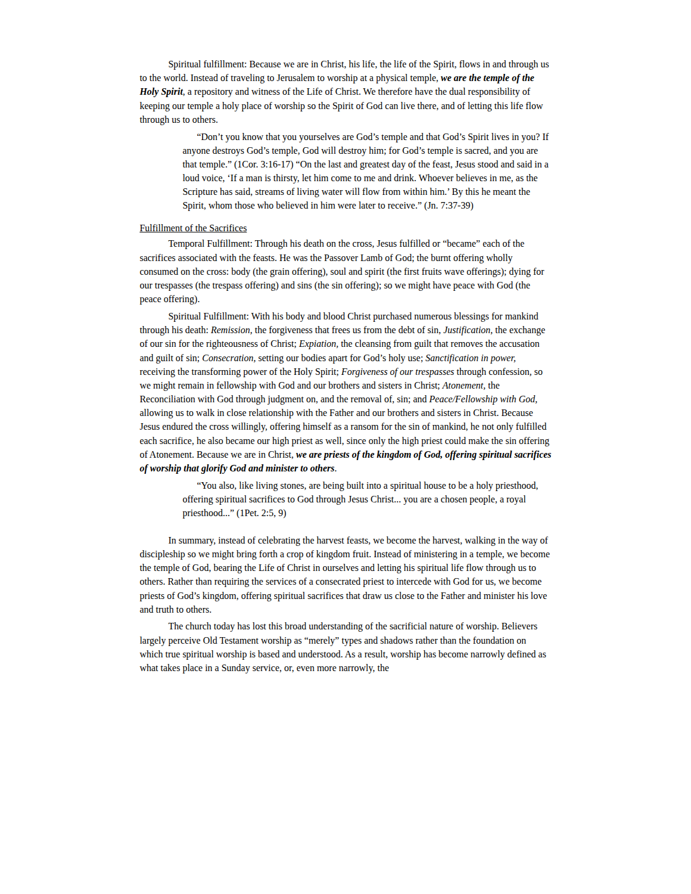Spiritual fulfillment: Because we are in Christ, his life, the life of the Spirit, flows in and through us to the world. Instead of traveling to Jerusalem to worship at a physical temple, we are the temple of the Holy Spirit, a repository and witness of the Life of Christ. We therefore have the dual responsibility of keeping our temple a holy place of worship so the Spirit of God can live there, and of letting this life flow through us to others.
“Don’t you know that you yourselves are God’s temple and that God’s Spirit lives in you? If anyone destroys God’s temple, God will destroy him; for God’s temple is sacred, and you are that temple.” (1Cor. 3:16-17) “On the last and greatest day of the feast, Jesus stood and said in a loud voice, ‘If a man is thirsty, let him come to me and drink. Whoever believes in me, as the Scripture has said, streams of living water will flow from within him.’ By this he meant the Spirit, whom those who believed in him were later to receive.” (Jn. 7:37-39)
Fulfillment of the Sacrifices
Temporal Fulfillment: Through his death on the cross, Jesus fulfilled or “became” each of the sacrifices associated with the feasts. He was the Passover Lamb of God; the burnt offering wholly consumed on the cross: body (the grain offering), soul and spirit (the first fruits wave offerings); dying for our trespasses (the trespass offering) and sins (the sin offering); so we might have peace with God (the peace offering).
Spiritual Fulfillment: With his body and blood Christ purchased numerous blessings for mankind through his death: Remission, the forgiveness that frees us from the debt of sin, Justification, the exchange of our sin for the righteousness of Christ; Expiation, the cleansing from guilt that removes the accusation and guilt of sin; Consecration, setting our bodies apart for God’s holy use; Sanctification in power, receiving the transforming power of the Holy Spirit; Forgiveness of our trespasses through confession, so we might remain in fellowship with God and our brothers and sisters in Christ; Atonement, the Reconciliation with God through judgment on, and the removal of, sin; and Peace/Fellowship with God, allowing us to walk in close relationship with the Father and our brothers and sisters in Christ. Because Jesus endured the cross willingly, offering himself as a ransom for the sin of mankind, he not only fulfilled each sacrifice, he also became our high priest as well, since only the high priest could make the sin offering of Atonement. Because we are in Christ, we are priests of the kingdom of God, offering spiritual sacrifices of worship that glorify God and minister to others.
“You also, like living stones, are being built into a spiritual house to be a holy priesthood, offering spiritual sacrifices to God through Jesus Christ... you are a chosen people, a royal priesthood...” (1Pet. 2:5, 9)
In summary, instead of celebrating the harvest feasts, we become the harvest, walking in the way of discipleship so we might bring forth a crop of kingdom fruit. Instead of ministering in a temple, we become the temple of God, bearing the Life of Christ in ourselves and letting his spiritual life flow through us to others. Rather than requiring the services of a consecrated priest to intercede with God for us, we become priests of God’s kingdom, offering spiritual sacrifices that draw us close to the Father and minister his love and truth to others.
The church today has lost this broad understanding of the sacrificial nature of worship. Believers largely perceive Old Testament worship as “merely” types and shadows rather than the foundation on which true spiritual worship is based and understood. As a result, worship has become narrowly defined as what takes place in a Sunday service, or, even more narrowly, the